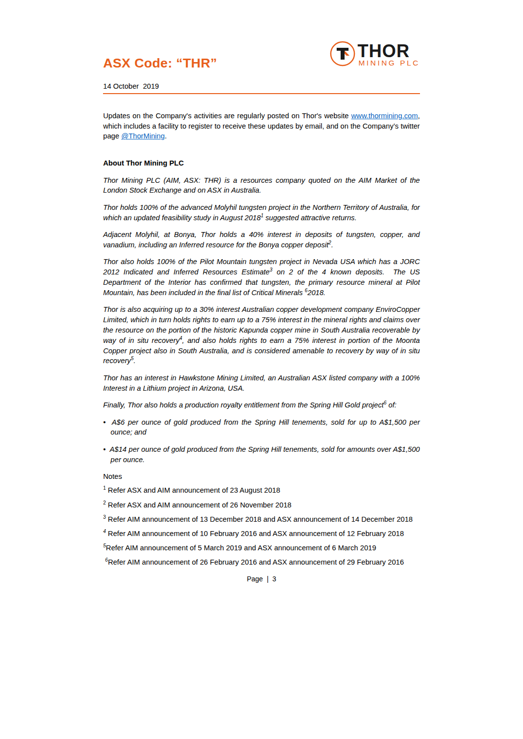ASX Code: “THR”
THOR
MINING PLC
14 October 2019
Updates on the Company's activities are regularly posted on Thor's website www.thormining.com, which includes a facility to register to receive these updates by email, and on the Company’s twitter page @ThorMining.
About Thor Mining PLC
Thor Mining PLC (AIM, ASX: THR) is a resources company quoted on the AIM Market of the London Stock Exchange and on ASX in Australia.
Thor holds 100% of the advanced Molyhil tungsten project in the Northern Territory of Australia, for which an updated feasibility study in August 20181 suggested attractive returns.
Adjacent Molyhil, at Bonya, Thor holds a 40% interest in deposits of tungsten, copper, and vanadium, including an Inferred resource for the Bonya copper deposit2.
Thor also holds 100% of the Pilot Mountain tungsten project in Nevada USA which has a JORC 2012 Indicated and Inferred Resources Estimate3 on 2 of the 4 known deposits. The US Department of the Interior has confirmed that tungsten, the primary resource mineral at Pilot Mountain, has been included in the final list of Critical Minerals 62018.
Thor is also acquiring up to a 30% interest Australian copper development company EnviroCopper Limited, which in turn holds rights to earn up to a 75% interest in the mineral rights and claims over the resource on the portion of the historic Kapunda copper mine in South Australia recoverable by way of in situ recovery4, and also holds rights to earn a 75% interest in portion of the Moonta Copper project also in South Australia, and is considered amenable to recovery by way of in situ recovery5.
Thor has an interest in Hawkstone Mining Limited, an Australian ASX listed company with a 100% Interest in a Lithium project in Arizona, USA.
Finally, Thor also holds a production royalty entitlement from the Spring Hill Gold project6 of:
• A$6 per ounce of gold produced from the Spring Hill tenements, sold for up to A$1,500 per ounce; and
• A$14 per ounce of gold produced from the Spring Hill tenements, sold for amounts over A$1,500 per ounce.
Notes
1 Refer ASX and AIM announcement of 23 August 2018
2 Refer ASX and AIM announcement of 26 November 2018
3 Refer AIM announcement of 13 December 2018 and ASX announcement of 14 December 2018
4 Refer AIM announcement of 10 February 2016 and ASX announcement of 12 February 2018
5Refer AIM announcement of 5 March 2019 and ASX announcement of 6 March 2019
6Refer AIM announcement of 26 February 2016 and ASX announcement of 29 February 2016
Page | 3